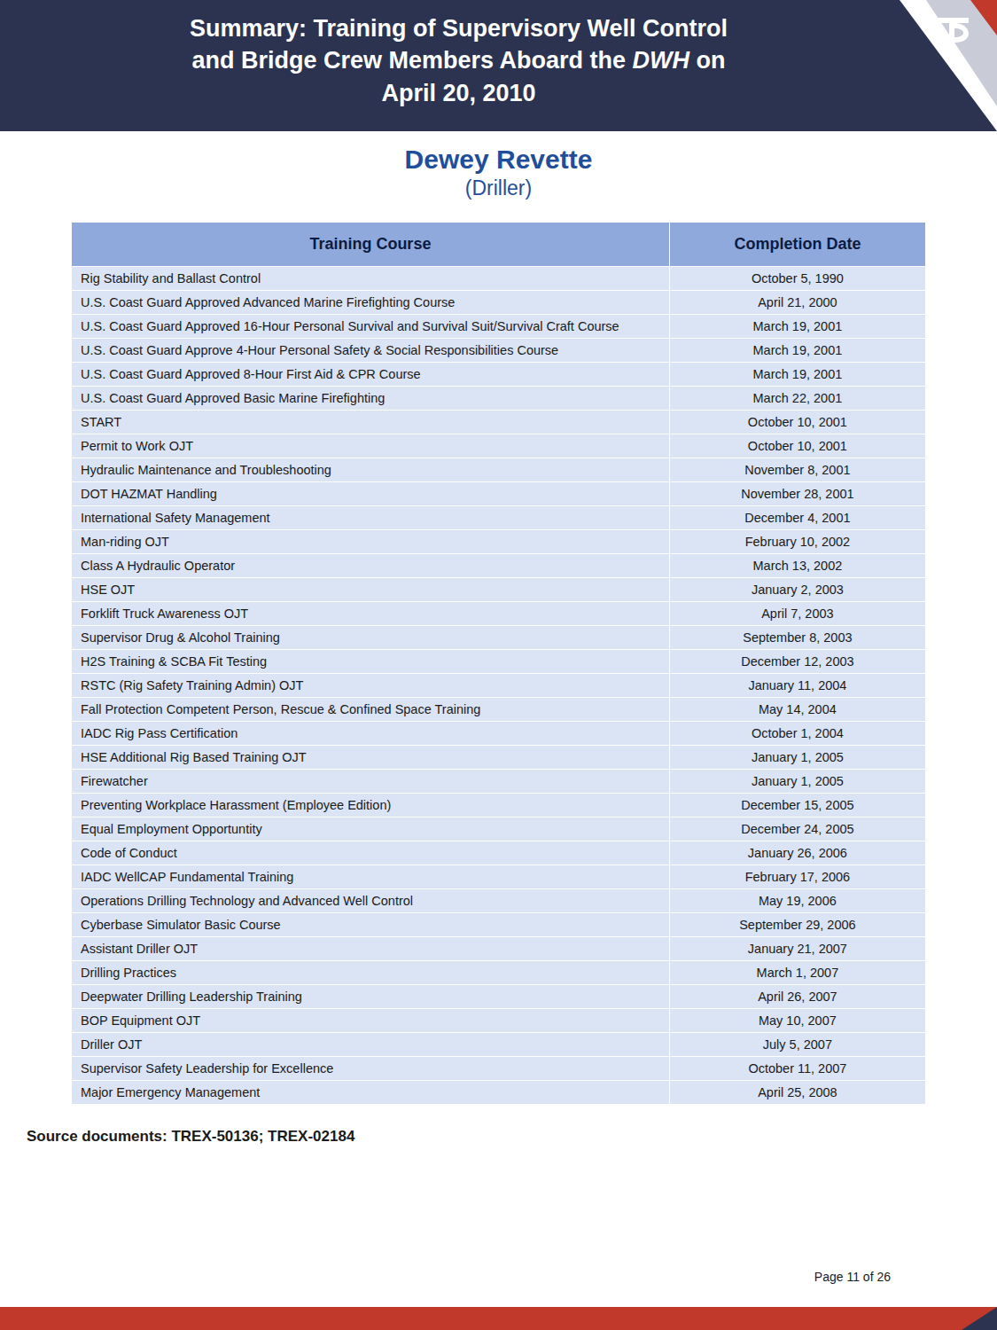Summary: Training of Supervisory Well Control
and Bridge Crew Members Aboard the DWH on
April 20, 2010
Dewey Revette
(Driller)
| Training Course | Completion Date |
| --- | --- |
| Rig Stability and Ballast Control | October 5, 1990 |
| U.S. Coast Guard Approved Advanced Marine Firefighting Course | April 21, 2000 |
| U.S. Coast Guard Approved 16-Hour Personal Survival and Survival Suit/Survival Craft Course | March 19, 2001 |
| U.S. Coast Guard Approve 4-Hour Personal Safety & Social Responsibilities Course | March 19, 2001 |
| U.S. Coast Guard Approved 8-Hour First Aid & CPR Course | March 19, 2001 |
| U.S. Coast Guard Approved Basic Marine Firefighting | March 22, 2001 |
| START | October 10, 2001 |
| Permit to Work OJT | October 10, 2001 |
| Hydraulic Maintenance and Troubleshooting | November 8, 2001 |
| DOT HAZMAT Handling | November 28, 2001 |
| International Safety Management | December 4, 2001 |
| Man-riding OJT | February 10, 2002 |
| Class A Hydraulic Operator | March 13, 2002 |
| HSE OJT | January 2, 2003 |
| Forklift Truck Awareness OJT | April 7, 2003 |
| Supervisor Drug & Alcohol Training | September 8, 2003 |
| H2S Training & SCBA Fit Testing | December 12, 2003 |
| RSTC (Rig Safety Training Admin) OJT | January 11, 2004 |
| Fall Protection Competent Person, Rescue & Confined Space Training | May 14, 2004 |
| IADC Rig Pass Certification | October 1, 2004 |
| HSE Additional Rig Based Training OJT | January 1, 2005 |
| Firewatcher | January 1, 2005 |
| Preventing Workplace Harassment (Employee Edition) | December 15, 2005 |
| Equal Employment Opportuntity | December 24, 2005 |
| Code of Conduct | January 26, 2006 |
| IADC WellCAP Fundamental Training | February 17, 2006 |
| Operations Drilling Technology and Advanced Well Control | May 19, 2006 |
| Cyberbase Simulator Basic Course | September 29, 2006 |
| Assistant Driller OJT | January 21, 2007 |
| Drilling Practices | March 1, 2007 |
| Deepwater Drilling Leadership Training | April 26, 2007 |
| BOP Equipment OJT | May 10, 2007 |
| Driller OJT | July 5, 2007 |
| Supervisor Safety Leadership for Excellence | October 11, 2007 |
| Major Emergency Management | April 25, 2008 |
Source documents: TREX-50136; TREX-02184
Page 11 of 26